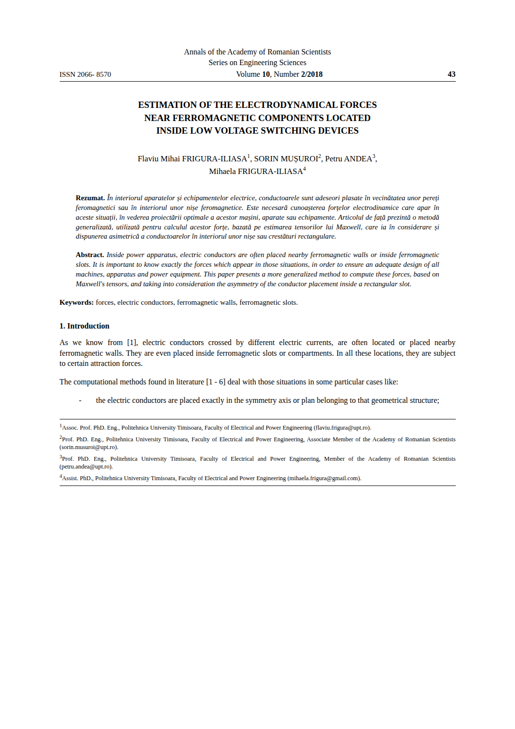Annals of the Academy of Romanian Scientists Series on Engineering Sciences
ISSN 2066- 8570 Volume 10, Number 2/2018 43
Estimation of the Electrodynamical Forces
Near Ferromagnetic Components Located
Inside Low Voltage Switching Devices
Flaviu Mihai FRIGURA-ILIASA1, SORIN MUȘUROI2, Petru ANDEA3,
Mihaela FRIGURA-ILIASA4
Rezumat. În interiorul aparatelor și echipamentelor electrice, conductoarele sunt adeseori plasate în vecinătatea unor pereți feromagnetici sau în interiorul unor nișe feromagnetice. Este necesară cunoașterea forțelor electrodinamice care apar în aceste situații, în vederea proiectării optimale a acestor mașini, aparate sau echipamente. Articolul de față prezintă o metodă generalizată, utilizată pentru calculul acestor forțe, bazată pe estimarea tensorilor lui Maxwell, care ia în considerare și dispunerea asimetrică a conductoarelor în interiorul unor nișe sau crestături rectangulare.
Abstract. Inside power apparatus, electric conductors are often placed nearby ferromagnetic walls or inside ferromagnetic slots. It is important to know exactly the forces which appear in those situations, in order to ensure an adequate design of all machines, apparatus and power equipment. This paper presents a more generalized method to compute these forces, based on Maxwell's tensors, and taking into consideration the asymmetry of the conductor placement inside a rectangular slot.
Keywords: forces, electric conductors, ferromagnetic walls, ferromagnetic slots.
1. Introduction
As we know from [1], electric conductors crossed by different electric currents, are often located or placed nearby ferromagnetic walls. They are even placed inside ferromagnetic slots or compartments. In all these locations, they are subject to certain attraction forces.
The computational methods found in literature [1 - 6] deal with those situations in some particular cases like:
the electric conductors are placed exactly in the symmetry axis or plan belonging to that geometrical structure;
1Assoc. Prof. PhD. Eng., Politehnica University Timisoara, Faculty of Electrical and Power Engineering (flaviu.frigura@upt.ro).
2Prof. PhD. Eng., Politehnica University Timisoara, Faculty of Electrical and Power Engineering, Associate Member of the Academy of Romanian Scientists (sorin.musuroi@upt.ro).
3Prof. PhD. Eng., Politehnica University Timisoara, Faculty of Electrical and Power Engineering, Member of the Academy of Romanian Scientists (petru.andea@upt.ro).
4Assist. PhD., Politehnica University Timisoara, Faculty of Electrical and Power Engineering (mihaela.frigura@gmail.com).